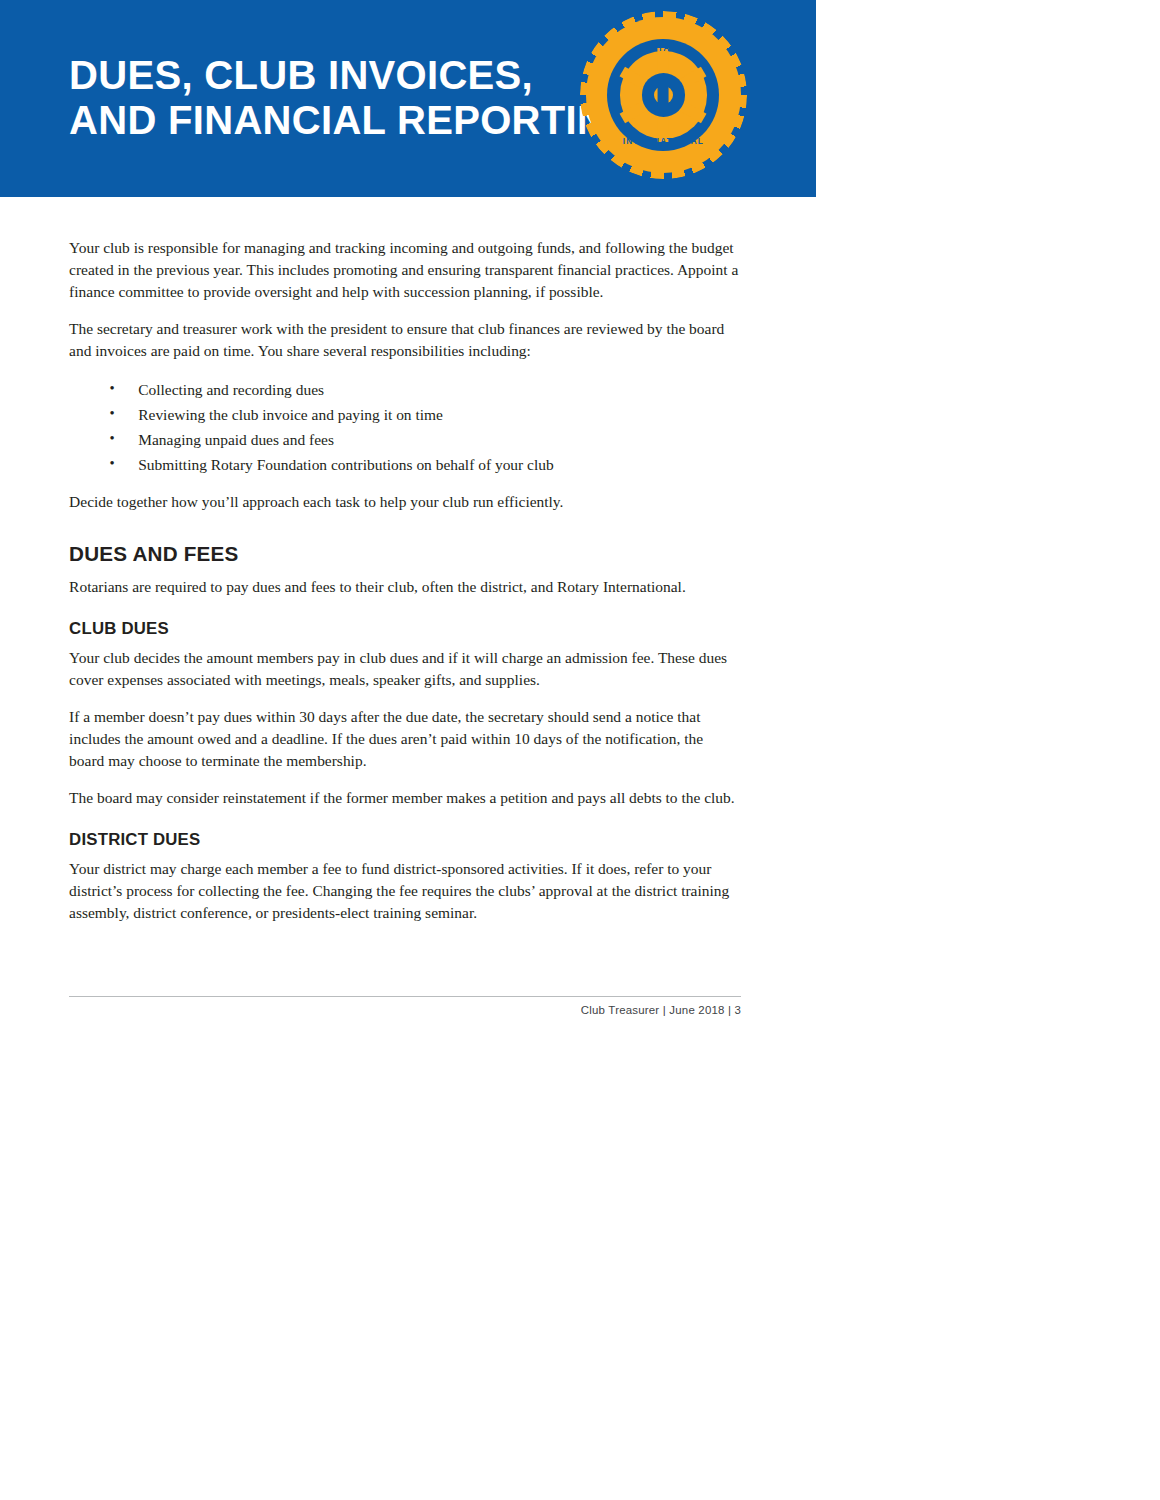Dues, Club Invoices,
and Financial Reporting
ROTARY
INTERNATIONAL
Your club is responsible for managing and tracking incoming and outgoing funds, and following the budget created in the previous year. This includes promoting and ensuring transparent financial practices. Appoint a finance committee to provide oversight and help with succession planning, if possible.
The secretary and treasurer work with the president to ensure that club finances are reviewed by the board and invoices are paid on time. You share several responsibilities including:
Collecting and recording dues
Reviewing the club invoice and paying it on time
Managing unpaid dues and fees
Submitting Rotary Foundation contributions on behalf of your club
Decide together how you’ll approach each task to help your club run efficiently.
Dues and Fees
Rotarians are required to pay dues and fees to their club, often the district, and Rotary International.
Club Dues
Your club decides the amount members pay in club dues and if it will charge an admission fee. These dues cover expenses associated with meetings, meals, speaker gifts, and supplies.
If a member doesn’t pay dues within 30 days after the due date, the secretary should send a notice that includes the amount owed and a deadline. If the dues aren’t paid within 10 days of the notification, the board may choose to terminate the membership.
The board may consider reinstatement if the former member makes a petition and pays all debts to the club.
District Dues
Your district may charge each member a fee to fund district-sponsored activities. If it does, refer to your district’s process for collecting the fee. Changing the fee requires the clubs’ approval at the district training assembly, district conference, or presidents-elect training seminar.
Club Treasurer | June 2018 | 3